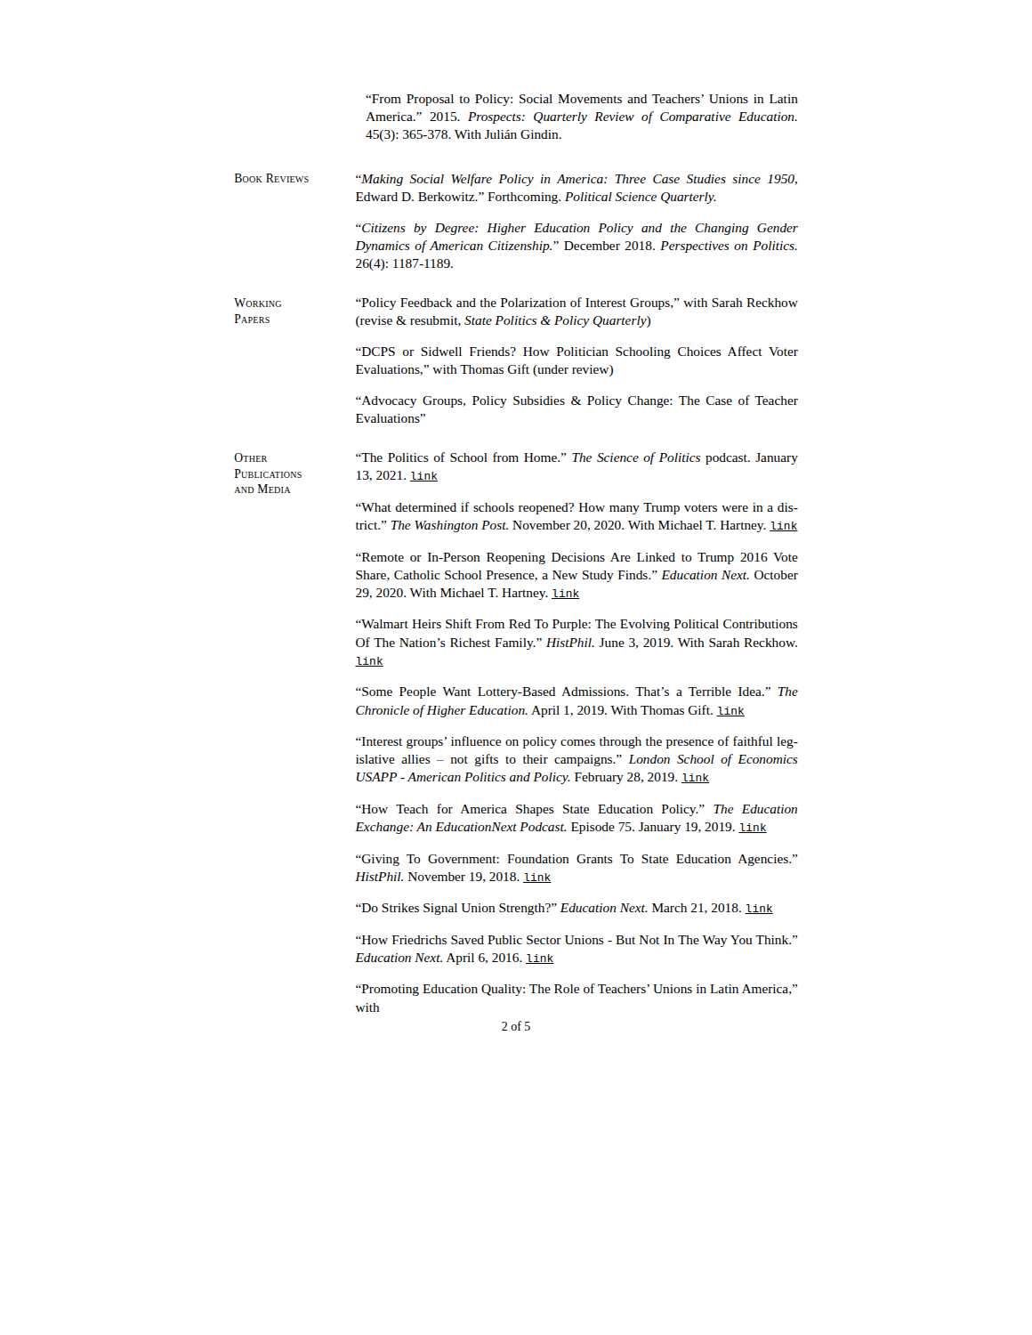“From Proposal to Policy: Social Movements and Teachers’ Unions in Latin America.” 2015. Prospects: Quarterly Review of Comparative Education. 45(3): 365-378. With Julián Gindin.
Book Reviews
“Making Social Welfare Policy in America: Three Case Studies since 1950, Edward D. Berkowitz.” Forthcoming. Political Science Quarterly.
“Citizens by Degree: Higher Education Policy and the Changing Gender Dynamics of American Citizenship.” December 2018. Perspectives on Politics. 26(4): 1187-1189.
Working
Papers
“Policy Feedback and the Polarization of Interest Groups,” with Sarah Reckhow (revise & resubmit, State Politics & Policy Quarterly)
“DCPS or Sidwell Friends? How Politician Schooling Choices Affect Voter Evaluations,” with Thomas Gift (under review)
“Advocacy Groups, Policy Subsidies & Policy Change: The Case of Teacher Evaluations”
Other
Publications
and Media
“The Politics of School from Home.” The Science of Politics podcast. January 13, 2021. link
“What determined if schools reopened? How many Trump voters were in a district.” The Washington Post. November 20, 2020. With Michael T. Hartney. link
“Remote or In-Person Reopening Decisions Are Linked to Trump 2016 Vote Share, Catholic School Presence, a New Study Finds.” Education Next. October 29, 2020. With Michael T. Hartney. link
“Walmart Heirs Shift From Red To Purple: The Evolving Political Contributions Of The Nation’s Richest Family.” HistPhil. June 3, 2019. With Sarah Reckhow. link
“Some People Want Lottery-Based Admissions. That’s a Terrible Idea.” The Chronicle of Higher Education. April 1, 2019. With Thomas Gift. link
“Interest groups’ influence on policy comes through the presence of faithful legislative allies – not gifts to their campaigns.” London School of Economics USAPP - American Politics and Policy. February 28, 2019. link
“How Teach for America Shapes State Education Policy.” The Education Exchange: An EducationNext Podcast. Episode 75. January 19, 2019. link
“Giving To Government: Foundation Grants To State Education Agencies.” HistPhil. November 19, 2018. link
“Do Strikes Signal Union Strength?” Education Next. March 21, 2018. link
“How Friedrichs Saved Public Sector Unions - But Not In The Way You Think.” Education Next. April 6, 2016. link
“Promoting Education Quality: The Role of Teachers’ Unions in Latin America,” with
2 of 5